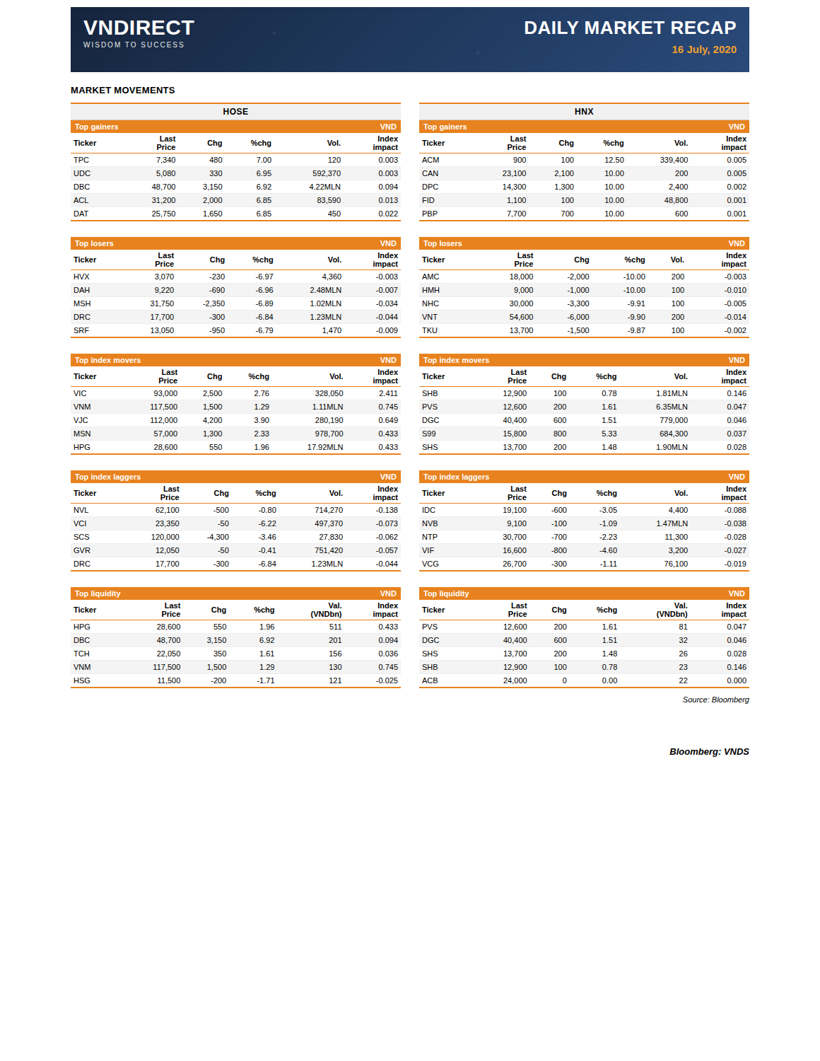VN DIRECT
WISDOM TO SUCCESS
DAILY MARKET RECAP
16 July, 2020
MARKET MOVEMENTS
HOSE
Top gainers VND
| Ticker | Last Price | Chg | %chg | Vol. | Index impact |
| --- | --- | --- | --- | --- | --- |
| TPC | 7,340 | 480 | 7.00 | 120 | 0.003 |
| UDC | 5,080 | 330 | 6.95 | 592,370 | 0.003 |
| DBC | 48,700 | 3,150 | 6.92 | 4.22MLN | 0.094 |
| ACL | 31,200 | 2,000 | 6.85 | 83,590 | 0.013 |
| DAT | 25,750 | 1,650 | 6.85 | 450 | 0.022 |
Top losers VND
| Ticker | Last Price | Chg | %chg | Vol. | Index impact |
| --- | --- | --- | --- | --- | --- |
| HVX | 3,070 | -230 | -6.97 | 4,360 | -0.003 |
| DAH | 9,220 | -690 | -6.96 | 2.48MLN | -0.007 |
| MSH | 31,750 | -2,350 | -6.89 | 1.02MLN | -0.034 |
| DRC | 17,700 | -300 | -6.84 | 1.23MLN | -0.044 |
| SRF | 13,050 | -950 | -6.79 | 1,470 | -0.009 |
Top index movers VND
| Ticker | Last Price | Chg | %chg | Vol. | Index impact |
| --- | --- | --- | --- | --- | --- |
| VIC | 93,000 | 2,500 | 2.76 | 328,050 | 2.411 |
| VNM | 117,500 | 1,500 | 1.29 | 1.11MLN | 0.745 |
| VJC | 112,000 | 4,200 | 3.90 | 280,190 | 0.649 |
| MSN | 57,000 | 1,300 | 2.33 | 978,700 | 0.433 |
| HPG | 28,600 | 550 | 1.96 | 17.92MLN | 0.433 |
Top index laggers VND
| Ticker | Last Price | Chg | %chg | Vol. | Index impact |
| --- | --- | --- | --- | --- | --- |
| NVL | 62,100 | -500 | -0.80 | 714,270 | -0.138 |
| VCI | 23,350 | -50 | -6.22 | 497,370 | -0.073 |
| SCS | 120,000 | -4,300 | -3.46 | 27,830 | -0.062 |
| GVR | 12,050 | -50 | -0.41 | 751,420 | -0.057 |
| DRC | 17,700 | -300 | -6.84 | 1.23MLN | -0.044 |
Top liquidity VND
| Ticker | Last Price | Chg | %chg | Val. (VNDbn) | Index impact |
| --- | --- | --- | --- | --- | --- |
| HPG | 28,600 | 550 | 1.96 | 511 | 0.433 |
| DBC | 48,700 | 3,150 | 6.92 | 201 | 0.094 |
| TCH | 22,050 | 350 | 1.61 | 156 | 0.036 |
| VNM | 117,500 | 1,500 | 1.29 | 130 | 0.745 |
| HSG | 11,500 | -200 | -1.71 | 121 | -0.025 |
HNX
Top gainers VND
| Ticker | Last Price | Chg | %chg | Vol. | Index impact |
| --- | --- | --- | --- | --- | --- |
| ACM | 900 | 100 | 12.50 | 339,400 | 0.005 |
| CAN | 23,100 | 2,100 | 10.00 | 200 | 0.005 |
| DPC | 14,300 | 1,300 | 10.00 | 2,400 | 0.002 |
| FID | 1,100 | 100 | 10.00 | 48,800 | 0.001 |
| PBP | 7,700 | 700 | 10.00 | 600 | 0.001 |
Top losers VND
| Ticker | Last Price | Chg | %chg | Vol. | Index impact |
| --- | --- | --- | --- | --- | --- |
| AMC | 18,000 | -2,000 | -10.00 | 200 | -0.003 |
| HMH | 9,000 | -1,000 | -10.00 | 100 | -0.010 |
| NHC | 30,000 | -3,300 | -9.91 | 100 | -0.005 |
| VNT | 54,600 | -6,000 | -9.90 | 200 | -0.014 |
| TKU | 13,700 | -1,500 | -9.87 | 100 | -0.002 |
Top index movers VND
| Ticker | Last Price | Chg | %chg | Vol. | Index impact |
| --- | --- | --- | --- | --- | --- |
| SHB | 12,900 | 100 | 0.78 | 1.81MLN | 0.146 |
| PVS | 12,600 | 200 | 1.61 | 6.35MLN | 0.047 |
| DGC | 40,400 | 600 | 1.51 | 779,000 | 0.046 |
| S99 | 15,800 | 800 | 5.33 | 684,300 | 0.037 |
| SHS | 13,700 | 200 | 1.48 | 1.90MLN | 0.028 |
Top index laggers VND
| Ticker | Last Price | Chg | %chg | Vol. | Index impact |
| --- | --- | --- | --- | --- | --- |
| IDC | 19,100 | -600 | -3.05 | 4,400 | -0.088 |
| NVB | 9,100 | -100 | -1.09 | 1.47MLN | -0.038 |
| NTP | 30,700 | -700 | -2.23 | 11,300 | -0.028 |
| VIF | 16,600 | -800 | -4.60 | 3,200 | -0.027 |
| VCG | 26,700 | -300 | -1.11 | 76,100 | -0.019 |
Top liquidity VND
| Ticker | Last Price | Chg | %chg | Val. (VNDbn) | Index impact |
| --- | --- | --- | --- | --- | --- |
| PVS | 12,600 | 200 | 1.61 | 81 | 0.047 |
| DGC | 40,400 | 600 | 1.51 | 32 | 0.046 |
| SHS | 13,700 | 200 | 1.48 | 26 | 0.028 |
| SHB | 12,900 | 100 | 0.78 | 23 | 0.146 |
| ACB | 24,000 | 0 | 0.00 | 22 | 0.000 |
Source: Bloomberg
Bloomberg: VNDS